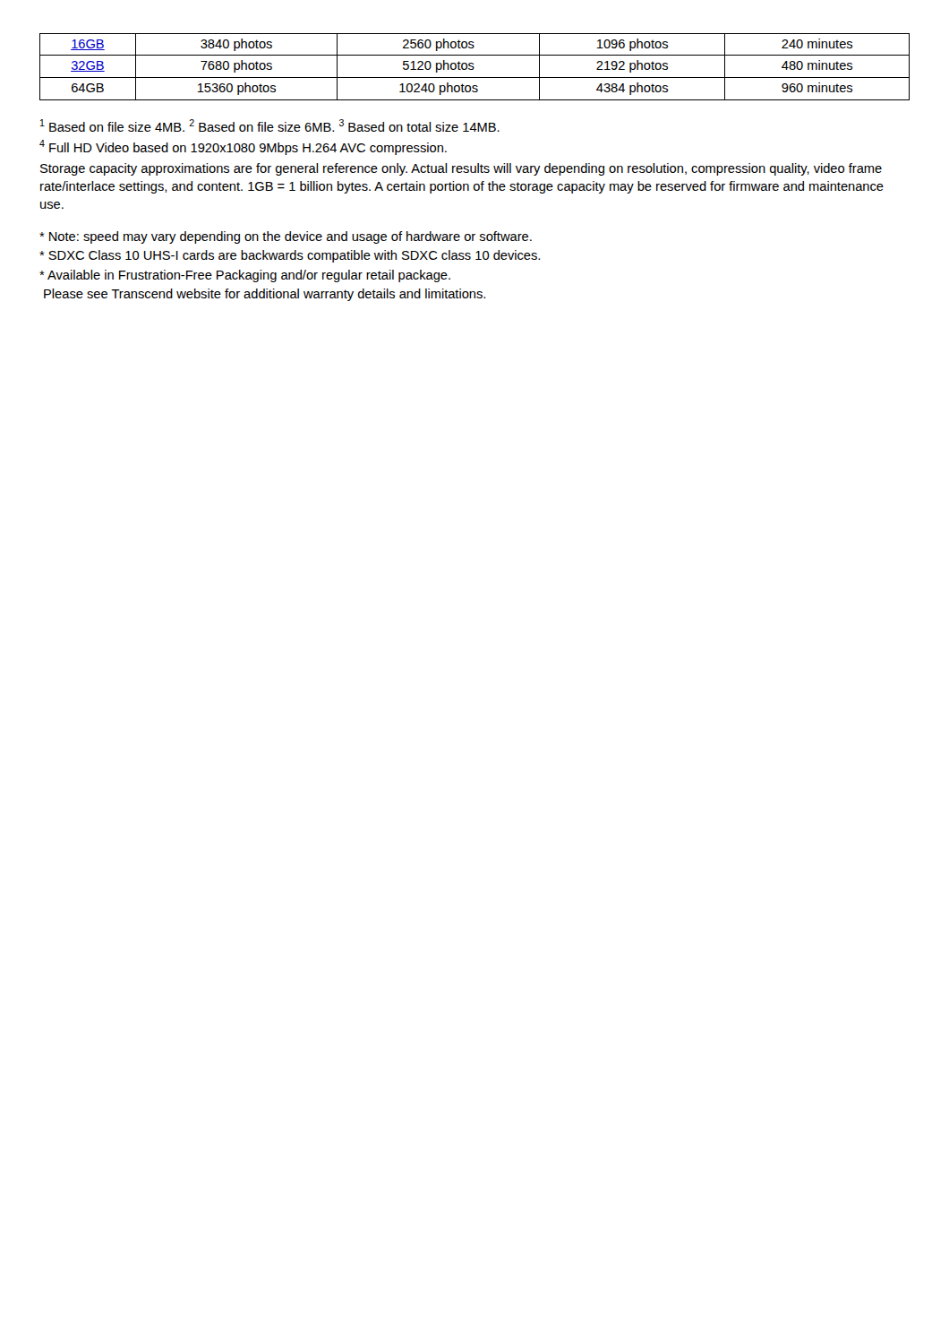| 16GB | 3840 photos | 2560 photos | 1096 photos | 240 minutes |
| 32GB | 7680 photos | 5120 photos | 2192 photos | 480 minutes |
| 64GB | 15360 photos | 10240 photos | 4384 photos | 960 minutes |
1 Based on file size 4MB. 2 Based on file size 6MB. 3 Based on total size 14MB.
4 Full HD Video based on 1920x1080 9Mbps H.264 AVC compression.
Storage capacity approximations are for general reference only. Actual results will vary depending on resolution, compression quality, video frame rate/interlace settings, and content. 1GB = 1 billion bytes. A certain portion of the storage capacity may be reserved for firmware and maintenance use.
* Note: speed may vary depending on the device and usage of hardware or software.
* SDXC Class 10 UHS-I cards are backwards compatible with SDXC class 10 devices.
* Available in Frustration-Free Packaging and/or regular retail package.
Please see Transcend website for additional warranty details and limitations.